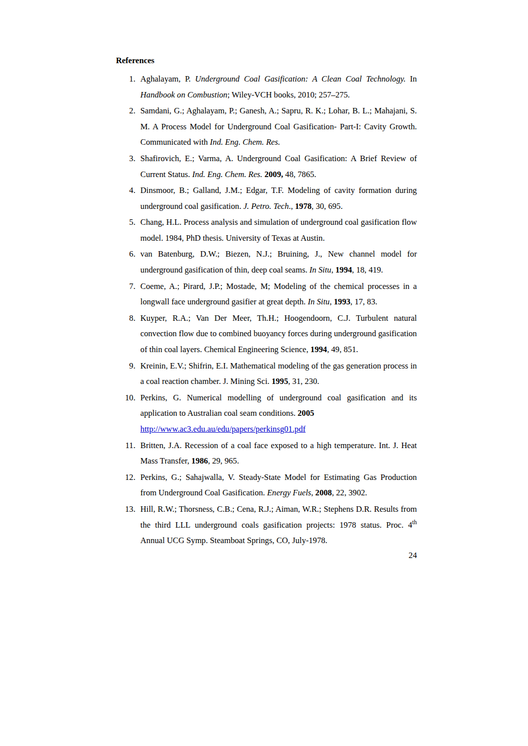References
Aghalayam, P. Underground Coal Gasification: A Clean Coal Technology. In Handbook on Combustion; Wiley-VCH books, 2010; 257–275.
Samdani, G.; Aghalayam, P.; Ganesh, A.; Sapru, R. K.; Lohar, B. L.; Mahajani, S. M. A Process Model for Underground Coal Gasification- Part-I: Cavity Growth. Communicated with Ind. Eng. Chem. Res.
Shafirovich, E.; Varma, A. Underground Coal Gasification: A Brief Review of Current Status. Ind. Eng. Chem. Res. 2009, 48, 7865.
Dinsmoor, B.; Galland, J.M.; Edgar, T.F. Modeling of cavity formation during underground coal gasification. J. Petro. Tech., 1978, 30, 695.
Chang, H.L. Process analysis and simulation of underground coal gasification flow model. 1984, PhD thesis. University of Texas at Austin.
van Batenburg, D.W.; Biezen, N.J.; Bruining, J., New channel model for underground gasification of thin, deep coal seams. In Situ, 1994, 18, 419.
Coeme, A.; Pirard, J.P.; Mostade, M; Modeling of the chemical processes in a longwall face underground gasifier at great depth. In Situ, 1993, 17, 83.
Kuyper, R.A.; Van Der Meer, Th.H.; Hoogendoorn, C.J. Turbulent natural convection flow due to combined buoyancy forces during underground gasification of thin coal layers. Chemical Engineering Science, 1994, 49, 851.
Kreinin, E.V.; Shifrin, E.I. Mathematical modeling of the gas generation process in a coal reaction chamber. J. Mining Sci. 1995, 31, 230.
Perkins, G. Numerical modelling of underground coal gasification and its application to Australian coal seam conditions. 2005
http://www.ac3.edu.au/edu/papers/perkinsg01.pdf
Britten, J.A. Recession of a coal face exposed to a high temperature. Int. J. Heat Mass Transfer, 1986, 29, 965.
Perkins, G.; Sahajwalla, V. Steady-State Model for Estimating Gas Production from Underground Coal Gasification. Energy Fuels, 2008, 22, 3902.
Hill, R.W.; Thorsness, C.B.; Cena, R.J.; Aiman, W.R.; Stephens D.R. Results from the third LLL underground coals gasification projects: 1978 status. Proc. 4th Annual UCG Symp. Steamboat Springs, CO, July-1978.
24